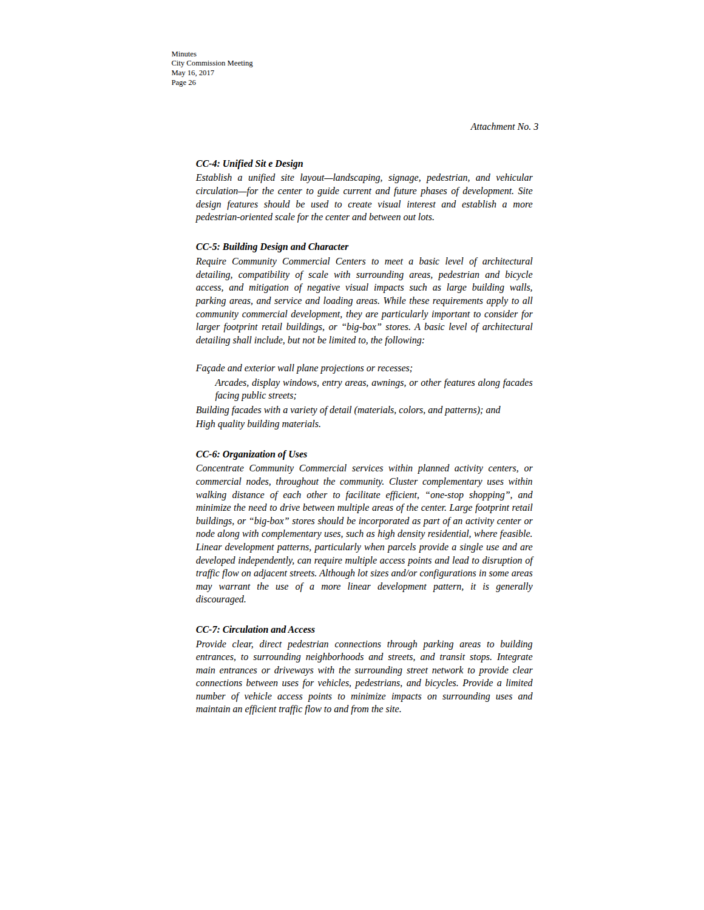Minutes
City Commission Meeting
May 16, 2017
Page 26
Attachment No. 3
CC-4: Unified Sit e Design
Establish a unified site layout—landscaping, signage, pedestrian, and vehicular circulation—for the center to guide current and future phases of development. Site design features should be used to create visual interest and establish a more pedestrian-oriented scale for the center and between out lots.
CC-5: Building Design and Character
Require Community Commercial Centers to meet a basic level of architectural detailing, compatibility of scale with surrounding areas, pedestrian and bicycle access, and mitigation of negative visual impacts such as large building walls, parking areas, and service and loading areas. While these requirements apply to all community commercial development, they are particularly important to consider for larger footprint retail buildings, or “big-box” stores. A basic level of architectural detailing shall include, but not be limited to, the following:
Façade and exterior wall plane projections or recesses;
Arcades, display windows, entry areas, awnings, or other features along facades facing public streets;
Building facades with a variety of detail (materials, colors, and patterns); and
High quality building materials.
CC-6: Organization of Uses
Concentrate Community Commercial services within planned activity centers, or commercial nodes, throughout the community. Cluster complementary uses within walking distance of each other to facilitate efficient, “one-stop shopping”, and minimize the need to drive between multiple areas of the center. Large footprint retail buildings, or “big-box” stores should be incorporated as part of an activity center or node along with complementary uses, such as high density residential, where feasible. Linear development patterns, particularly when parcels provide a single use and are developed independently, can require multiple access points and lead to disruption of traffic flow on adjacent streets. Although lot sizes and/or configurations in some areas may warrant the use of a more linear development pattern, it is generally discouraged.
CC-7: Circulation and Access
Provide clear, direct pedestrian connections through parking areas to building entrances, to surrounding neighborhoods and streets, and transit stops. Integrate main entrances or driveways with the surrounding street network to provide clear connections between uses for vehicles, pedestrians, and bicycles. Provide a limited number of vehicle access points to minimize impacts on surrounding uses and maintain an efficient traffic flow to and from the site.